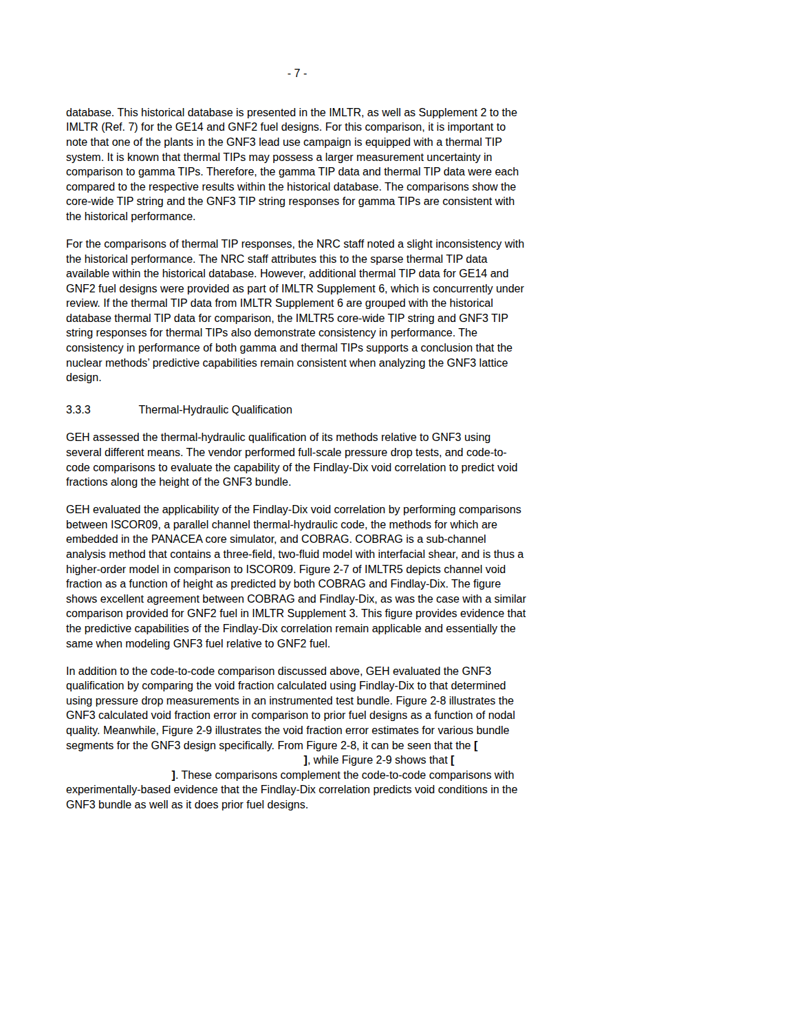- 7 -
database. This historical database is presented in the IMLTR, as well as Supplement 2 to the IMLTR (Ref. 7) for the GE14 and GNF2 fuel designs. For this comparison, it is important to note that one of the plants in the GNF3 lead use campaign is equipped with a thermal TIP system. It is known that thermal TIPs may possess a larger measurement uncertainty in comparison to gamma TIPs. Therefore, the gamma TIP data and thermal TIP data were each compared to the respective results within the historical database. The comparisons show the core-wide TIP string and the GNF3 TIP string responses for gamma TIPs are consistent with the historical performance.
For the comparisons of thermal TIP responses, the NRC staff noted a slight inconsistency with the historical performance. The NRC staff attributes this to the sparse thermal TIP data available within the historical database. However, additional thermal TIP data for GE14 and GNF2 fuel designs were provided as part of IMLTR Supplement 6, which is concurrently under review. If the thermal TIP data from IMLTR Supplement 6 are grouped with the historical database thermal TIP data for comparison, the IMLTR5 core-wide TIP string and GNF3 TIP string responses for thermal TIPs also demonstrate consistency in performance. The consistency in performance of both gamma and thermal TIPs supports a conclusion that the nuclear methods’ predictive capabilities remain consistent when analyzing the GNF3 lattice design.
3.3.3 Thermal-Hydraulic Qualification
GEH assessed the thermal-hydraulic qualification of its methods relative to GNF3 using several different means. The vendor performed full-scale pressure drop tests, and code-to-code comparisons to evaluate the capability of the Findlay-Dix void correlation to predict void fractions along the height of the GNF3 bundle.
GEH evaluated the applicability of the Findlay-Dix void correlation by performing comparisons between ISCOR09, a parallel channel thermal-hydraulic code, the methods for which are embedded in the PANACEA core simulator, and COBRAG. COBRAG is a sub-channel analysis method that contains a three-field, two-fluid model with interfacial shear, and is thus a higher-order model in comparison to ISCOR09. Figure 2-7 of IMLTR5 depicts channel void fraction as a function of height as predicted by both COBRAG and Findlay-Dix. The figure shows excellent agreement between COBRAG and Findlay-Dix, as was the case with a similar comparison provided for GNF2 fuel in IMLTR Supplement 3. This figure provides evidence that the predictive capabilities of the Findlay-Dix correlation remain applicable and essentially the same when modeling GNF3 fuel relative to GNF2 fuel.
In addition to the code-to-code comparison discussed above, GEH evaluated the GNF3 qualification by comparing the void fraction calculated using Findlay-Dix to that determined using pressure drop measurements in an instrumented test bundle. Figure 2-8 illustrates the GNF3 calculated void fraction error in comparison to prior fuel designs as a function of nodal quality. Meanwhile, Figure 2-9 illustrates the void fraction error estimates for various bundle segments for the GNF3 design specifically. From Figure 2-8, it can be seen that the [ ], while Figure 2-9 shows that [
]. These comparisons complement the code-to-code comparisons with experimentally-based evidence that the Findlay-Dix correlation predicts void conditions in the GNF3 bundle as well as it does prior fuel designs.